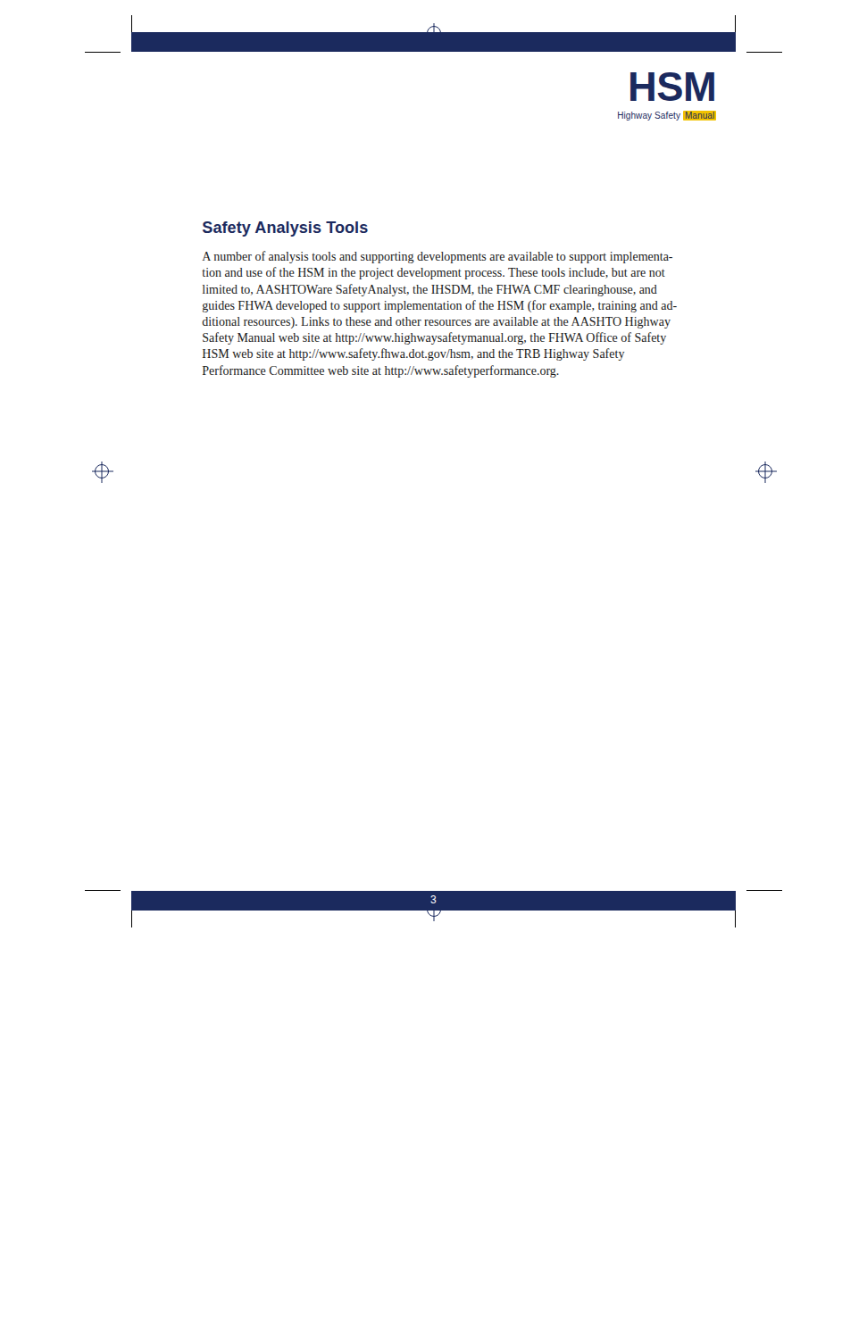3
HSM Highway Safety Manual
Safety Analysis Tools
A number of analysis tools and supporting developments are available to support implementation and use of the HSM in the project development process. These tools include, but are not limited to, AASHTOWare SafetyAnalyst, the IHSDM, the FHWA CMF clearinghouse, and guides FHWA developed to support implementation of the HSM (for example, training and additional resources). Links to these and other resources are available at the AASHTO Highway Safety Manual web site at http://www.highwaysafetymanual.org, the FHWA Office of Safety HSM web site at http://www.safety.fhwa.dot.gov/hsm, and the TRB Highway Safety Performance Committee web site at http://www.safetyperformance.org.